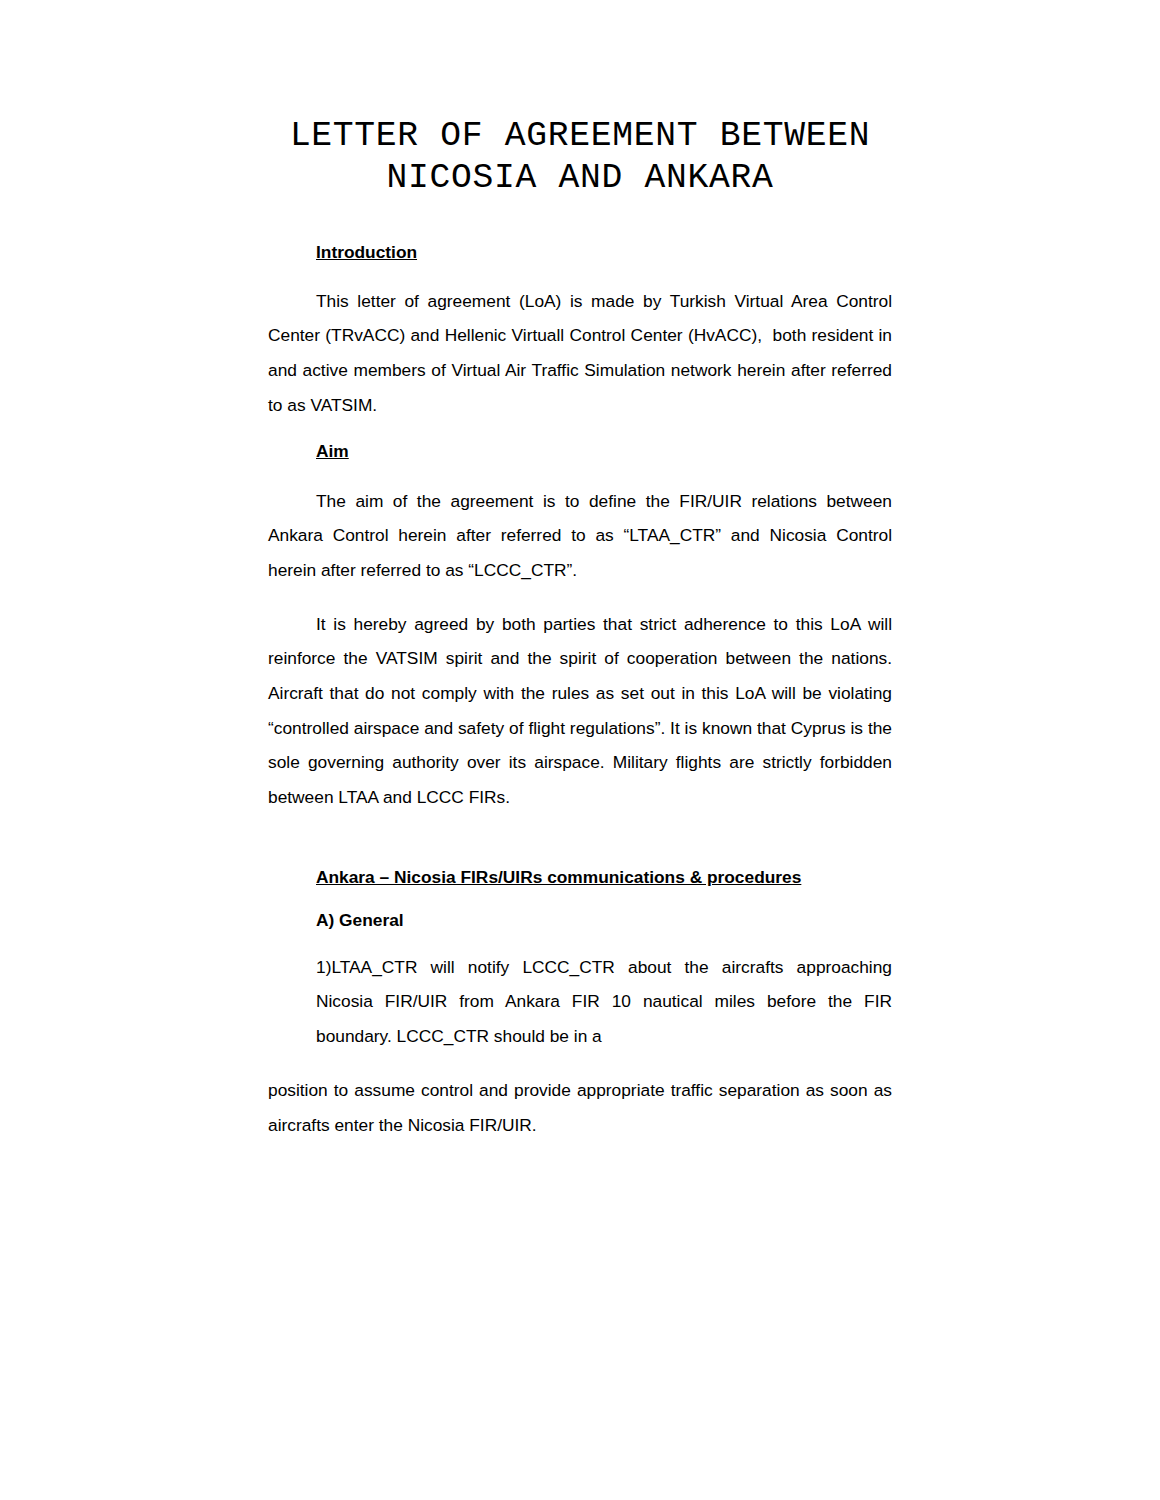LETTER OF AGREEMENT BETWEEN NICOSIA AND ANKARA
Introduction
This letter of agreement (LoA) is made by Turkish Virtual Area Control Center (TRvACC) and Hellenic Virtuall Control Center (HvACC), both resident in and active members of Virtual Air Traffic Simulation network herein after referred to as VATSIM.
Aim
The aim of the agreement is to define the FIR/UIR relations between Ankara Control herein after referred to as “LTAA_CTR” and Nicosia Control herein after referred to as “LCCC_CTR”.
It is hereby agreed by both parties that strict adherence to this LoA will reinforce the VATSIM spirit and the spirit of cooperation between the nations. Aircraft that do not comply with the rules as set out in this LoA will be violating “controlled airspace and safety of flight regulations”. It is known that Cyprus is the sole governing authority over its airspace. Military flights are strictly forbidden between LTAA and LCCC FIRs.
Ankara – Nicosia FIRs/UIRs communications & procedures
A) General
1)LTAA_CTR will notify LCCC_CTR about the aircrafts approaching Nicosia FIR/UIR from Ankara FIR 10 nautical miles before the FIR boundary. LCCC_CTR should be in a
position to assume control and provide appropriate traffic separation as soon as aircrafts enter the Nicosia FIR/UIR.